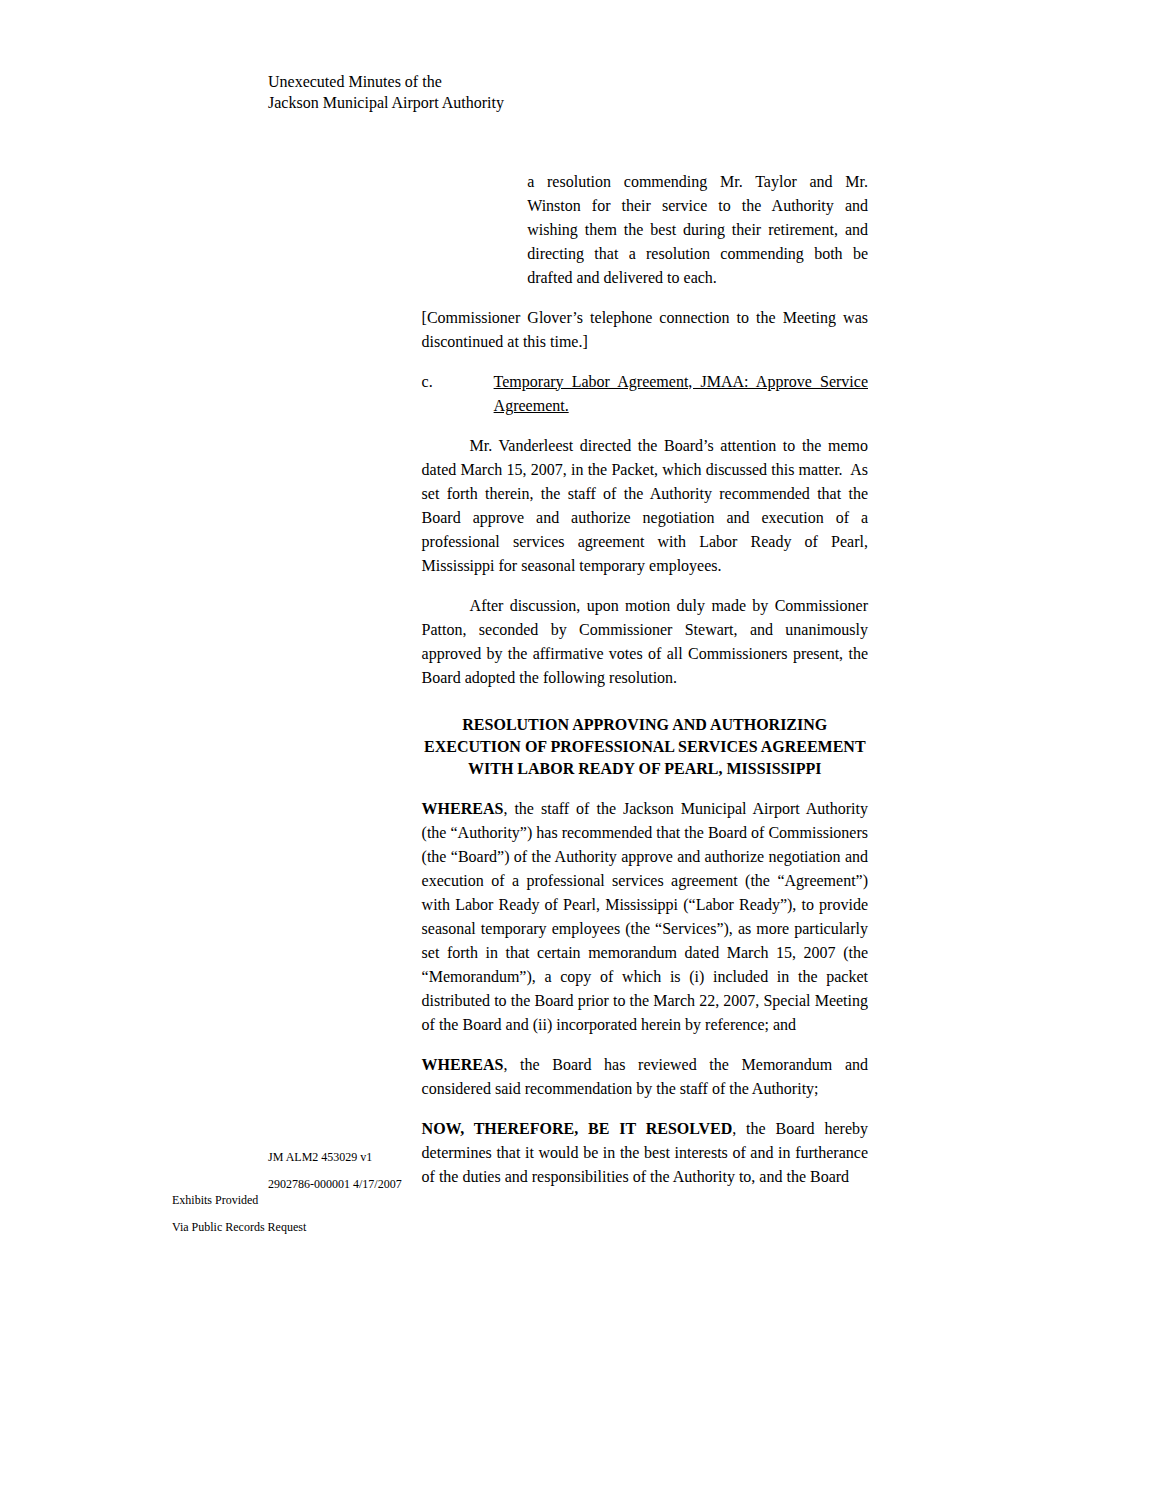Unexecuted Minutes of the
Jackson Municipal Airport Authority
a resolution commending Mr. Taylor and Mr. Winston for their service to the Authority and wishing them the best during their retirement, and directing that a resolution commending both be drafted and delivered to each.
[Commissioner Glover’s telephone connection to the Meeting was discontinued at this time.]
c.
Temporary Labor Agreement, JMAA: Approve Service Agreement.
Mr. Vanderleest directed the Board’s attention to the memo dated March 15, 2007, in the Packet, which discussed this matter. As set forth therein, the staff of the Authority recommended that the Board approve and authorize negotiation and execution of a professional services agreement with Labor Ready of Pearl, Mississippi for seasonal temporary employees.
After discussion, upon motion duly made by Commissioner Patton, seconded by Commissioner Stewart, and unanimously approved by the affirmative votes of all Commissioners present, the Board adopted the following resolution.
RESOLUTION APPROVING AND AUTHORIZING EXECUTION OF PROFESSIONAL SERVICES AGREEMENT WITH LABOR READY OF PEARL, MISSISSIPPI
WHEREAS, the staff of the Jackson Municipal Airport Authority (the “Authority”) has recommended that the Board of Commissioners (the “Board”) of the Authority approve and authorize negotiation and execution of a professional services agreement (the “Agreement”) with Labor Ready of Pearl, Mississippi (“Labor Ready”), to provide seasonal temporary employees (the “Services”), as more particularly set forth in that certain memorandum dated March 15, 2007 (the “Memorandum”), a copy of which is (i) included in the packet distributed to the Board prior to the March 22, 2007, Special Meeting of the Board and (ii) incorporated herein by reference; and
WHEREAS, the Board has reviewed the Memorandum and considered said recommendation by the staff of the Authority;
NOW, THEREFORE, BE IT RESOLVED, the Board hereby determines that it would be in the best interests of and in furtherance of the duties and responsibilities of the Authority to, and the Board
JM ALM2 453029 v1
2902786-000001 4/17/2007
Exhibits Provided
Via Public Records Request